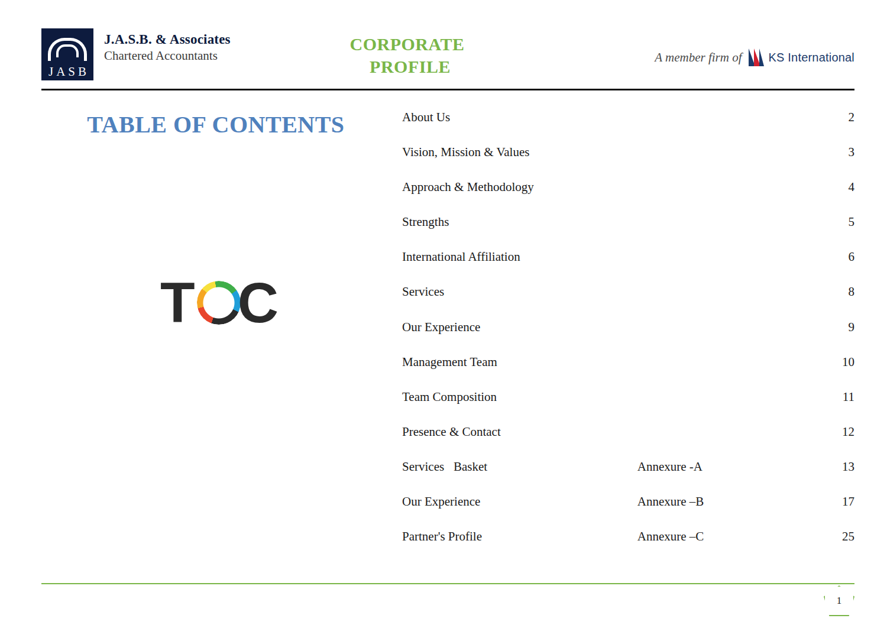JASB
J.A.S.B. & Associates
Chartered Accountants
CORPORATE PROFILE
A member firm of KS International
TABLE OF CONTENTS
T C
| About Us | | 2 |
| Vision, Mission & Values | | 3 |
| Approach & Methodology | | 4 |
| Strengths | | 5 |
| International Affiliation | | 6 |
| Services | | 8 |
| Our Experience | | 9 |
| Management Team | | 10 |
| Team Composition | | 11 |
| Presence & Contact | | 12 |
| Services Basket | Annexure -A | 13 |
| Our Experience | Annexure –B | 17 |
| Partner's Profile | Annexure –C | 25 |
1